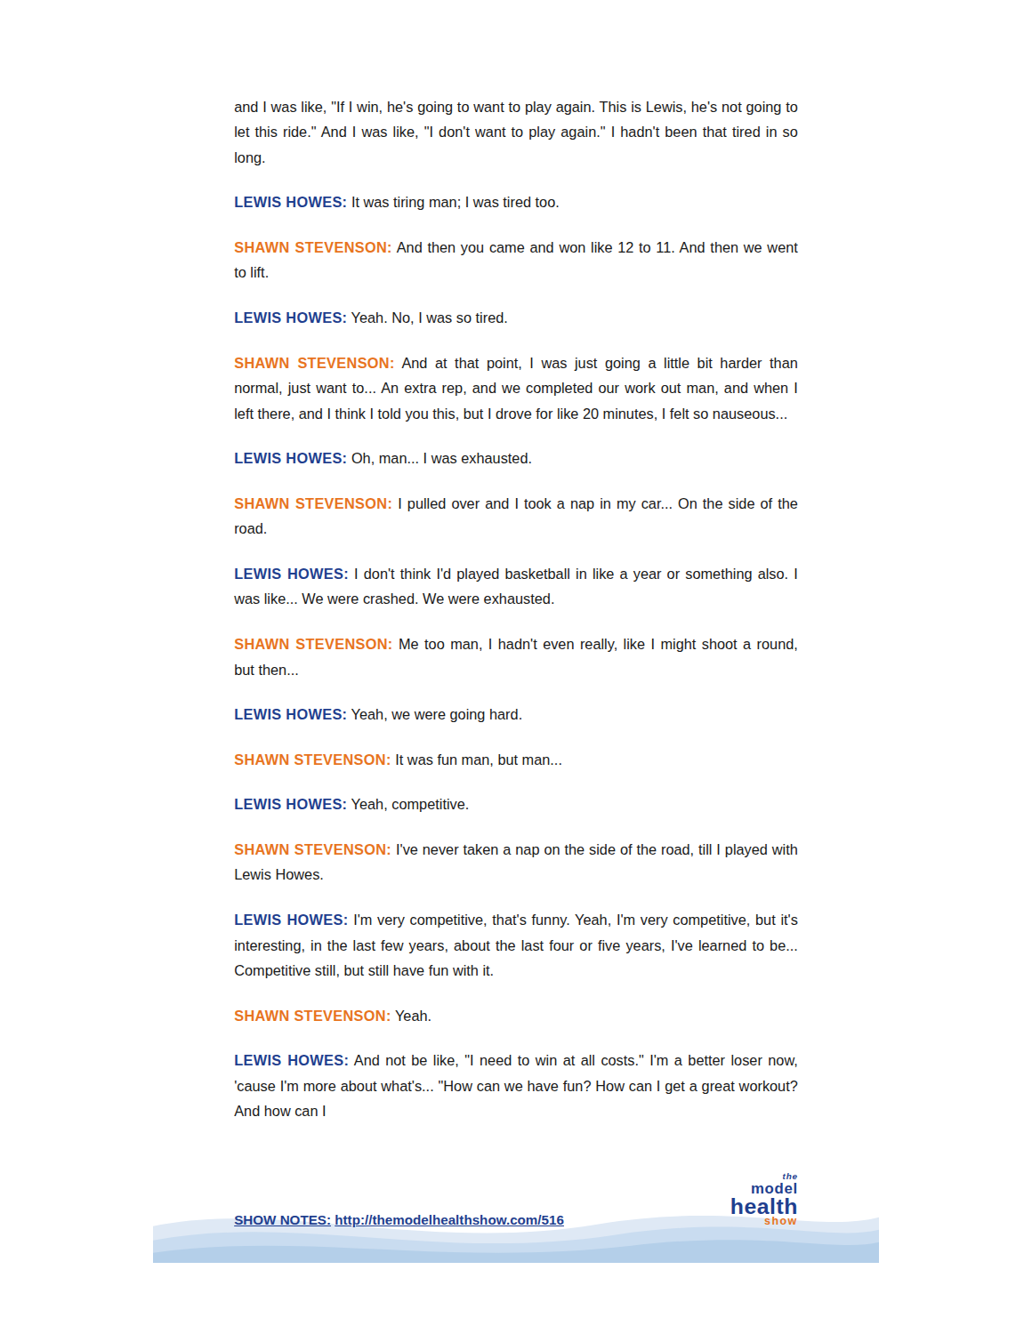and I was like, "If I win, he's going to want to play again. This is Lewis, he's not going to let this ride." And I was like, "I don't want to play again." I hadn't been that tired in so long.
LEWIS HOWES: It was tiring man; I was tired too.
SHAWN STEVENSON: And then you came and won like 12 to 11. And then we went to lift.
LEWIS HOWES: Yeah. No, I was so tired.
SHAWN STEVENSON: And at that point, I was just going a little bit harder than normal, just want to... An extra rep, and we completed our work out man, and when I left there, and I think I told you this, but I drove for like 20 minutes, I felt so nauseous...
LEWIS HOWES: Oh, man... I was exhausted.
SHAWN STEVENSON: I pulled over and I took a nap in my car... On the side of the road.
LEWIS HOWES: I don't think I'd played basketball in like a year or something also. I was like... We were crashed. We were exhausted.
SHAWN STEVENSON: Me too man, I hadn't even really, like I might shoot a round, but then...
LEWIS HOWES: Yeah, we were going hard.
SHAWN STEVENSON: It was fun man, but man...
LEWIS HOWES: Yeah, competitive.
SHAWN STEVENSON: I've never taken a nap on the side of the road, till I played with Lewis Howes.
LEWIS HOWES: I'm very competitive, that's funny. Yeah, I'm very competitive, but it's interesting, in the last few years, about the last four or five years, I've learned to be... Competitive still, but still have fun with it.
SHAWN STEVENSON: Yeah.
LEWIS HOWES: And not be like, "I need to win at all costs." I'm a better loser now, 'cause I'm more about what's... "How can we have fun? How can I get a great workout? And how can I
SHOW NOTES: http://themodelhealthshow.com/516
the model health show